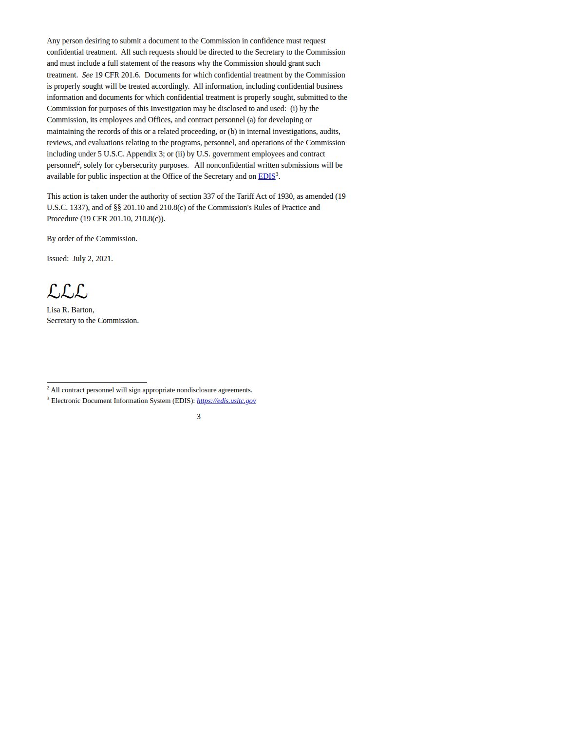Any person desiring to submit a document to the Commission in confidence must request confidential treatment. All such requests should be directed to the Secretary to the Commission and must include a full statement of the reasons why the Commission should grant such treatment. See 19 CFR 201.6. Documents for which confidential treatment by the Commission is properly sought will be treated accordingly. All information, including confidential business information and documents for which confidential treatment is properly sought, submitted to the Commission for purposes of this Investigation may be disclosed to and used: (i) by the Commission, its employees and Offices, and contract personnel (a) for developing or maintaining the records of this or a related proceeding, or (b) in internal investigations, audits, reviews, and evaluations relating to the programs, personnel, and operations of the Commission including under 5 U.S.C. Appendix 3; or (ii) by U.S. government employees and contract personnel2, solely for cybersecurity purposes. All nonconfidential written submissions will be available for public inspection at the Office of the Secretary and on EDIS3.
This action is taken under the authority of section 337 of the Tariff Act of 1930, as amended (19 U.S.C. 1337), and of §§ 201.10 and 210.8(c) of the Commission's Rules of Practice and Procedure (19 CFR 201.10, 210.8(c)).
By order of the Commission.
Issued: July 2, 2021.
ℒℒℒ
Lisa R. Barton,
Secretary to the Commission.
2 All contract personnel will sign appropriate nondisclosure agreements.
3 Electronic Document Information System (EDIS): https://edis.usitc.gov
3